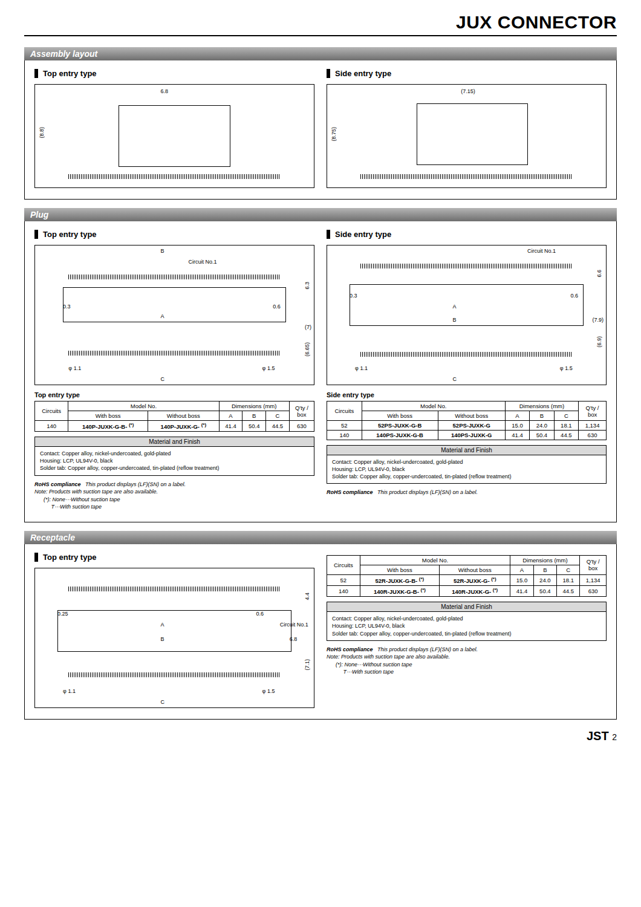JUX CONNECTOR
Assembly layout
Top entry type
6.8
(8.8)
Side entry type
(7.15)
(8.75)
Plug
Top entry type
B
Circuit No.1
6.3
0.3
0.6
A
(7)
(6.65)
φ 1.1
φ 1.5
C
Top entry type
| Circuits | Model No. | Dimensions (mm) | Q'ty / box |
| --- | --- | --- | --- |
| With boss | Without boss | A | B | C |
| 140 | 140P-JUXK-G-B- (*) | 140P-JUXK-G- (*) | 41.4 | 50.4 | 44.5 | 630 |
Material and Finish
Contact: Copper alloy, nickel-undercoated, gold-plated
Housing: LCP, UL94V-0, black
Solder tab: Copper alloy, copper-undercoated, tin-plated (reflow treatment)
RoHS compliance This product displays (LF)(SN) on a label.
Note: Products with suction tape are also available.
(*): None⋯Without suction tape
T⋯With suction tape
Side entry type
Circuit No.1
6.6
0.3
0.6
A
B
(7.9)
(6.9)
φ 1.1
φ 1.5
C
Side entry type
| Circuits | Model No. | Dimensions (mm) | Q'ty / box |
| --- | --- | --- | --- |
| With boss | Without boss | A | B | C |
| 52 | 52PS-JUXK-G-B | 52PS-JUXK-G | 15.0 | 24.0 | 18.1 | 1,134 |
| 140 | 140PS-JUXK-G-B | 140PS-JUXK-G | 41.4 | 50.4 | 44.5 | 630 |
Material and Finish
Contact: Copper alloy, nickel-undercoated, gold-plated
Housing: LCP, UL94V-0, black
Solder tab: Copper alloy, copper-undercoated, tin-plated (reflow treatment)
RoHS compliance This product displays (LF)(SN) on a label.
Receptacle
Top entry type
4.4
0.25
0.6
A
Circuit No.1
B
6.8
(7.1)
φ 1.1
φ 1.5
C
| Circuits | Model No. | Dimensions (mm) | Q'ty / box |
| --- | --- | --- | --- |
| With boss | Without boss | A | B | C |
| 52 | 52R-JUXK-G-B- (*) | 52R-JUXK-G- (*) | 15.0 | 24.0 | 18.1 | 1,134 |
| 140 | 140R-JUXK-G-B- (*) | 140R-JUXK-G- (*) | 41.4 | 50.4 | 44.5 | 630 |
Material and Finish
Contact: Copper alloy, nickel-undercoated, gold-plated
Housing: LCP, UL94V-0, black
Solder tab: Copper alloy, copper-undercoated, tin-plated (reflow treatment)
RoHS compliance This product displays (LF)(SN) on a label.
Note: Products with suction tape are also available.
(*): None⋯Without suction tape
T⋯With suction tape
JST 2